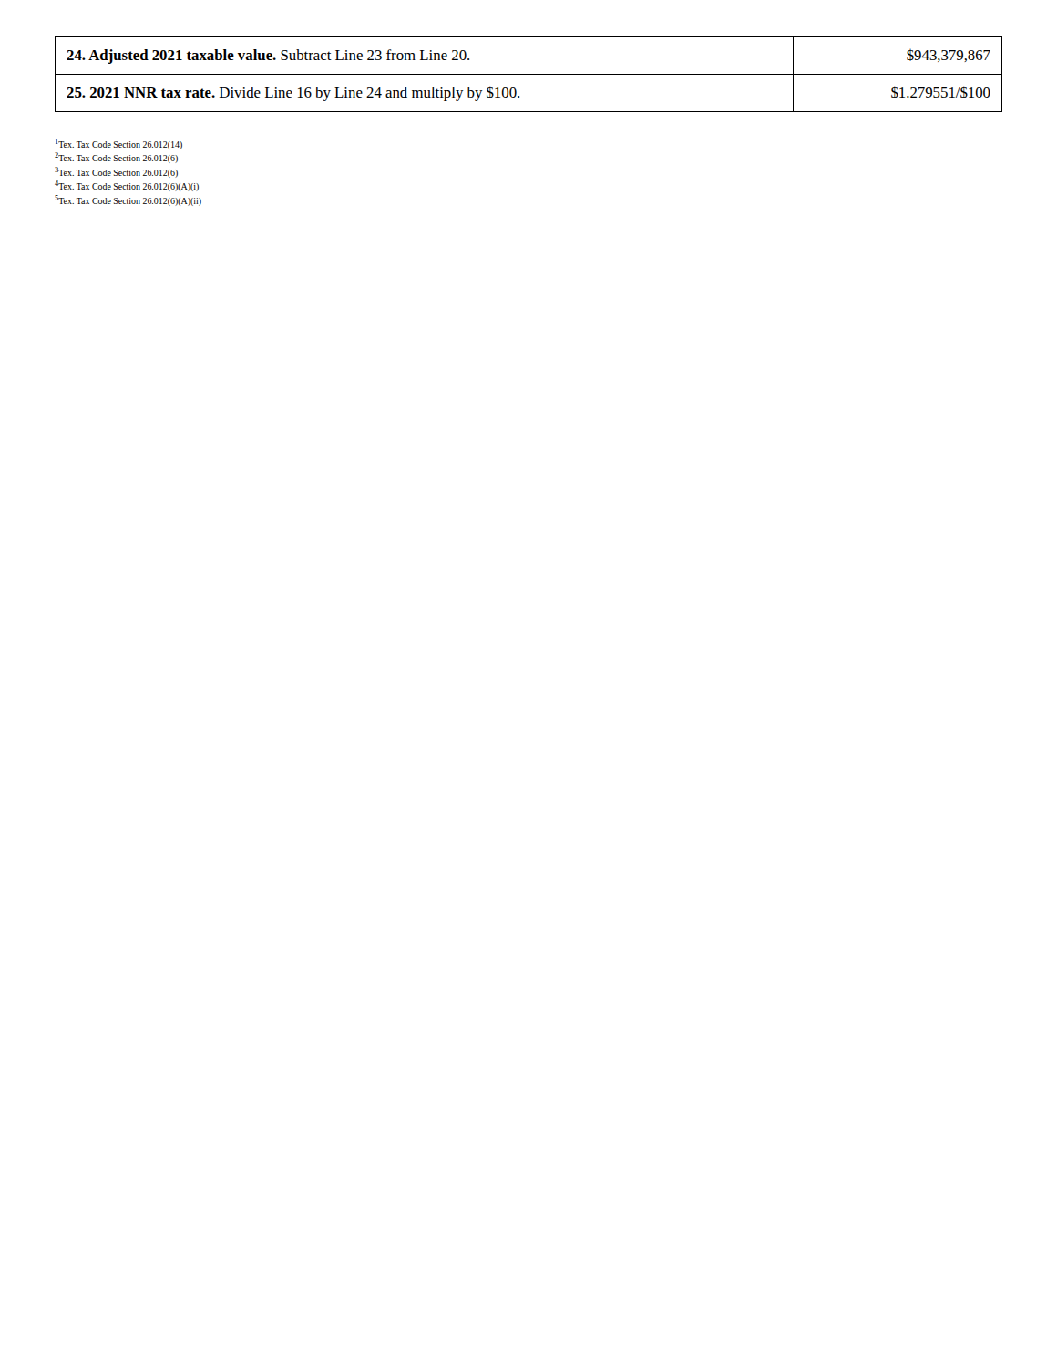| 24. Adjusted 2021 taxable value. Subtract Line 23 from Line 20. | $943,379,867 |
| 25. 2021 NNR tax rate. Divide Line 16 by Line 24 and multiply by $100. | $1.279551/$100 |
1Tex. Tax Code Section 26.012(14)
2Tex. Tax Code Section 26.012(6)
3Tex. Tax Code Section 26.012(6)
4Tex. Tax Code Section 26.012(6)(A)(i)
5Tex. Tax Code Section 26.012(6)(A)(ii)